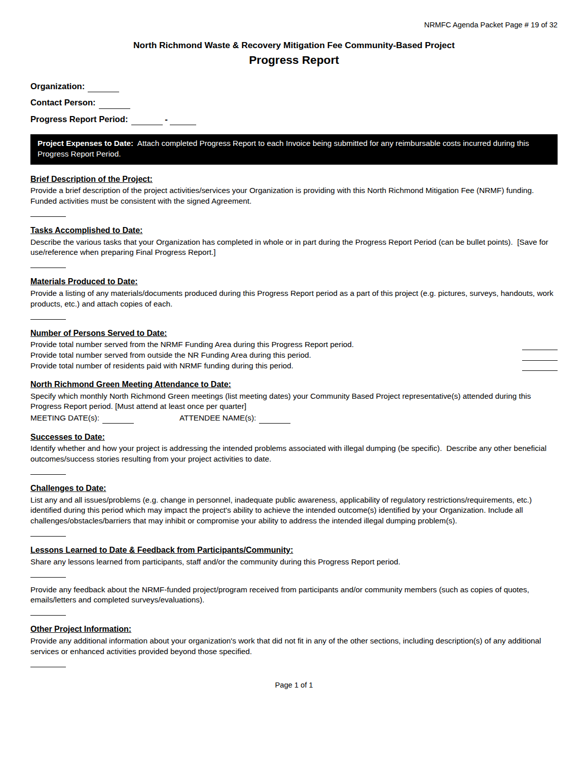NRMFC Agenda Packet Page # 19 of 32
North Richmond Waste & Recovery Mitigation Fee Community-Based Project
Progress Report
Organization:
Contact Person:
Progress Report Period: -
Project Expenses to Date: Attach completed Progress Report to each Invoice being submitted for any reimbursable costs incurred during this Progress Report Period.
Brief Description of the Project:
Provide a brief description of the project activities/services your Organization is providing with this North Richmond Mitigation Fee (NRMF) funding. Funded activities must be consistent with the signed Agreement.
Tasks Accomplished to Date:
Describe the various tasks that your Organization has completed in whole or in part during the Progress Report Period (can be bullet points). [Save for use/reference when preparing Final Progress Report.]
Materials Produced to Date:
Provide a listing of any materials/documents produced during this Progress Report period as a part of this project (e.g. pictures, surveys, handouts, work products, etc.) and attach copies of each.
Number of Persons Served to Date:
| Provide total number served from the NRMF Funding Area during this Progress Report period. | |
| Provide total number served from outside the NR Funding Area during this period. | |
| Provide total number of residents paid with NRMF funding during this period. | |
North Richmond Green Meeting Attendance to Date:
Specify which monthly North Richmond Green meetings (list meeting dates) your Community Based Project representative(s) attended during this Progress Report period. [Must attend at least once per quarter]
MEETING DATE(s): ATTENDEE NAME(s):
Successes to Date:
Identify whether and how your project is addressing the intended problems associated with illegal dumping (be specific). Describe any other beneficial outcomes/success stories resulting from your project activities to date.
Challenges to Date:
List any and all issues/problems (e.g. change in personnel, inadequate public awareness, applicability of regulatory restrictions/requirements, etc.) identified during this period which may impact the project's ability to achieve the intended outcome(s) identified by your Organization. Include all challenges/obstacles/barriers that may inhibit or compromise your ability to address the intended illegal dumping problem(s).
Lessons Learned to Date & Feedback from Participants/Community:
Share any lessons learned from participants, staff and/or the community during this Progress Report period.
Provide any feedback about the NRMF-funded project/program received from participants and/or community members (such as copies of quotes, emails/letters and completed surveys/evaluations).
Other Project Information:
Provide any additional information about your organization's work that did not fit in any of the other sections, including description(s) of any additional services or enhanced activities provided beyond those specified.
Page 1 of 1